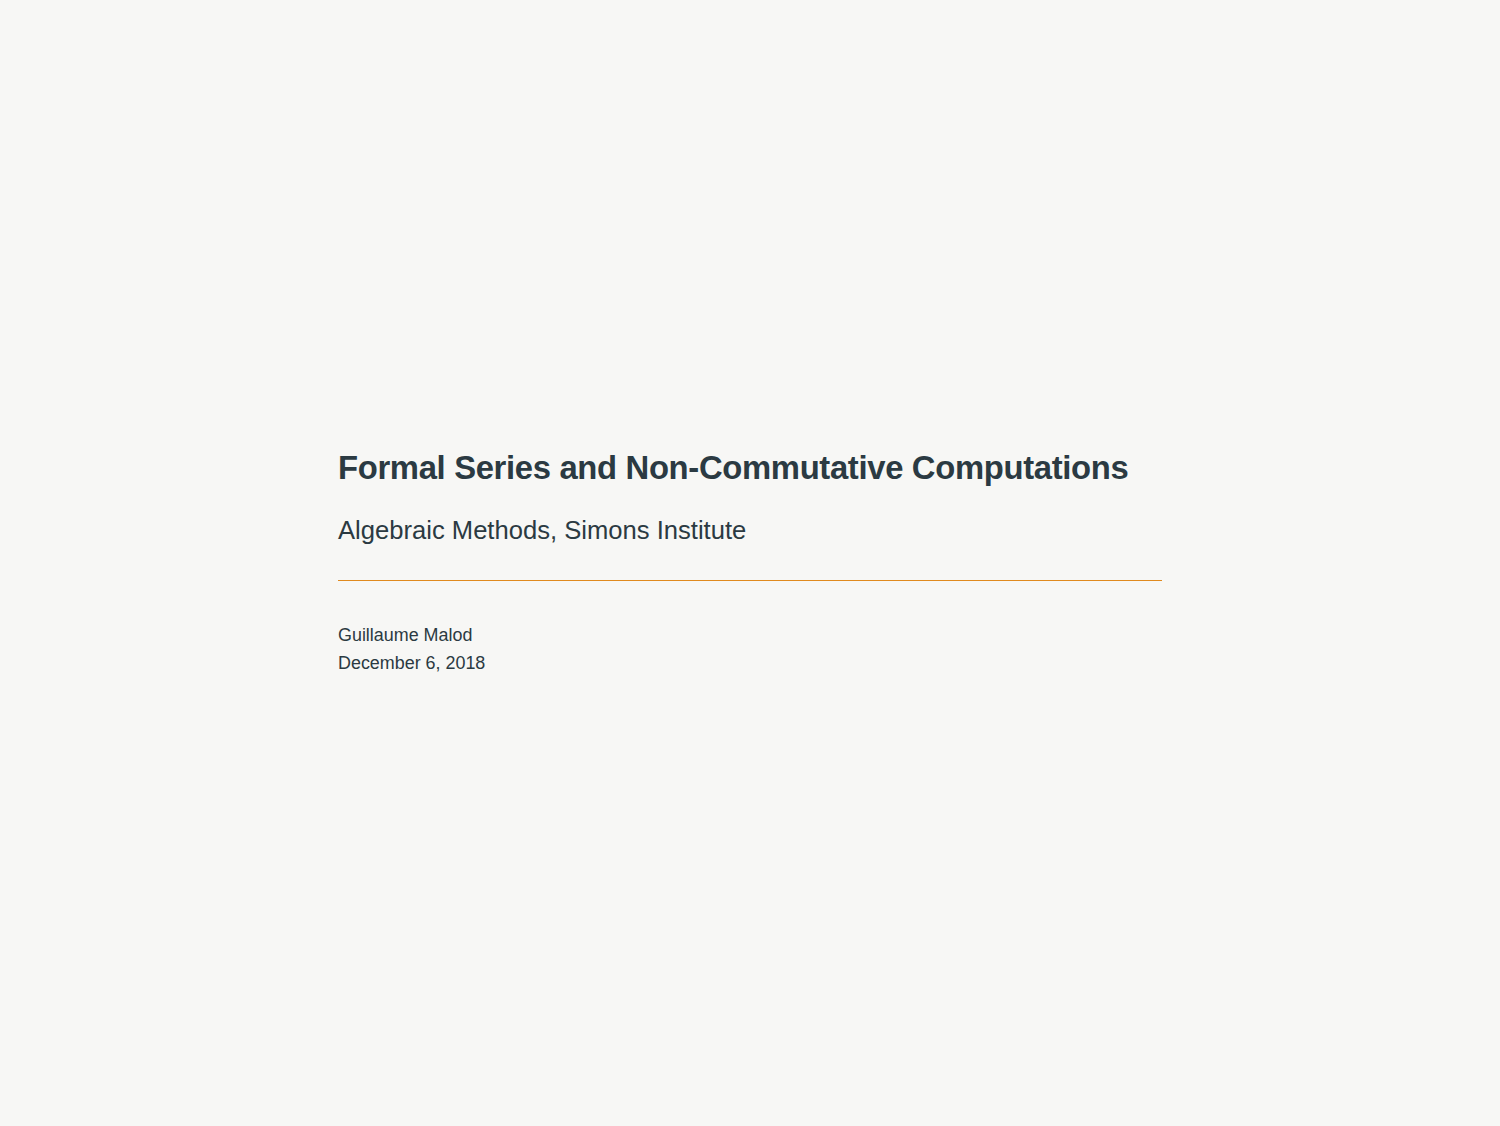Formal Series and Non-Commutative Computations
Algebraic Methods, Simons Institute
Guillaume Malod
December 6, 2018